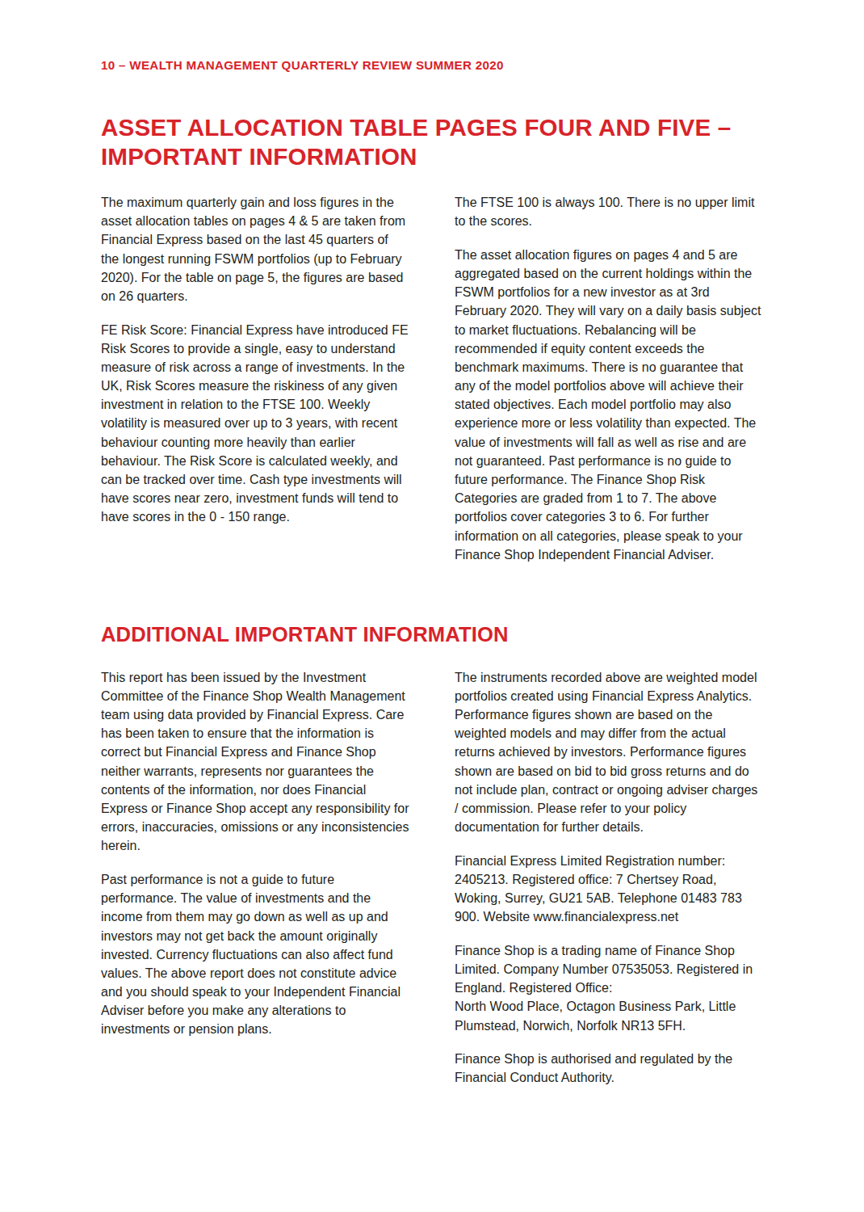10 – Wealth Management Quarterly Review Summer 2020
Asset allocation table pages four and five – important information
The maximum quarterly gain and loss figures in the asset allocation tables on pages 4 & 5 are taken from Financial Express based on the last 45 quarters of the longest running FSWM portfolios (up to February 2020). For the table on page 5, the figures are based on 26 quarters.
FE Risk Score: Financial Express have introduced FE Risk Scores to provide a single, easy to understand measure of risk across a range of investments. In the UK, Risk Scores measure the riskiness of any given investment in relation to the FTSE 100. Weekly volatility is measured over up to 3 years, with recent behaviour counting more heavily than earlier behaviour. The Risk Score is calculated weekly, and can be tracked over time. Cash type investments will have scores near zero, investment funds will tend to have scores in the 0 - 150 range.
The FTSE 100 is always 100. There is no upper limit to the scores.
The asset allocation figures on pages 4 and 5 are aggregated based on the current holdings within the FSWM portfolios for a new investor as at 3rd February 2020. They will vary on a daily basis subject to market fluctuations. Rebalancing will be recommended if equity content exceeds the benchmark maximums. There is no guarantee that any of the model portfolios above will achieve their stated objectives. Each model portfolio may also experience more or less volatility than expected. The value of investments will fall as well as rise and are not guaranteed. Past performance is no guide to future performance. The Finance Shop Risk Categories are graded from 1 to 7. The above portfolios cover categories 3 to 6. For further information on all categories, please speak to your Finance Shop Independent Financial Adviser.
Additional important information
This report has been issued by the Investment Committee of the Finance Shop Wealth Management team using data provided by Financial Express. Care has been taken to ensure that the information is correct but Financial Express and Finance Shop neither warrants, represents nor guarantees the contents of the information, nor does Financial Express or Finance Shop accept any responsibility for errors, inaccuracies, omissions or any inconsistencies herein.
Past performance is not a guide to future performance. The value of investments and the income from them may go down as well as up and investors may not get back the amount originally invested. Currency fluctuations can also affect fund values. The above report does not constitute advice and you should speak to your Independent Financial Adviser before you make any alterations to investments or pension plans.
The instruments recorded above are weighted model portfolios created using Financial Express Analytics. Performance figures shown are based on the weighted models and may differ from the actual returns achieved by investors. Performance figures shown are based on bid to bid gross returns and do not include plan, contract or ongoing adviser charges / commission. Please refer to your policy documentation for further details.
Financial Express Limited Registration number: 2405213. Registered office: 7 Chertsey Road, Woking, Surrey, GU21 5AB. Telephone 01483 783 900. Website www.financialexpress.net
Finance Shop is a trading name of Finance Shop Limited. Company Number 07535053. Registered in England. Registered Office:
North Wood Place, Octagon Business Park, Little Plumstead, Norwich, Norfolk NR13 5FH.
Finance Shop is authorised and regulated by the Financial Conduct Authority.